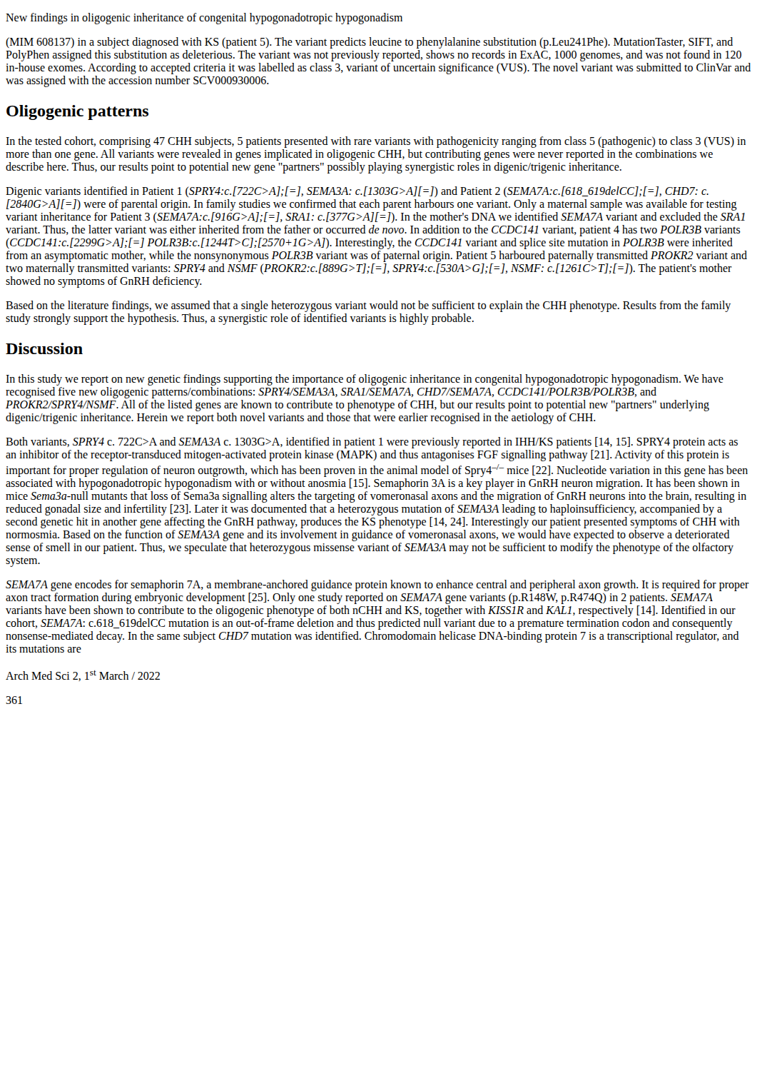New findings in oligogenic inheritance of congenital hypogonadotropic hypogonadism
(MIM 608137) in a subject diagnosed with KS (patient 5). The variant predicts leucine to phenylalanine substitution (p.Leu241Phe). MutationTaster, SIFT, and PolyPhen assigned this substitution as deleterious. The variant was not previously reported, shows no records in ExAC, 1000 genomes, and was not found in 120 in-house exomes. According to accepted criteria it was labelled as class 3, variant of uncertain significance (VUS). The novel variant was submitted to ClinVar and was assigned with the accession number SCV000930006.
Oligogenic patterns
In the tested cohort, comprising 47 CHH subjects, 5 patients presented with rare variants with pathogenicity ranging from class 5 (pathogenic) to class 3 (VUS) in more than one gene. All variants were revealed in genes implicated in oligogenic CHH, but contributing genes were never reported in the combinations we describe here. Thus, our results point to potential new gene "partners" possibly playing synergistic roles in digenic/trigenic inheritance.
Digenic variants identified in Patient 1 (SPRY4:c.[722C>A];[=], SEMA3A: c.[1303G>A][=]) and Patient 2 (SEMA7A:c.[618_619delCC];[=], CHD7: c.[2840G>A][=]) were of parental origin. In family studies we confirmed that each parent harbours one variant. Only a maternal sample was available for testing variant inheritance for Patient 3 (SEMA7A:c.[916G>A];[=], SRA1: c.[377G>A][=]). In the mother's DNA we identified SEMA7A variant and excluded the SRA1 variant. Thus, the latter variant was either inherited from the father or occurred de novo. In addition to the CCDC141 variant, patient 4 has two POLR3B variants (CCDC141:c.[2299G>A];[=] POLR3B:c.[1244T>C];[2570+1G>A]). Interestingly, the CCDC141 variant and splice site mutation in POLR3B were inherited from an asymptomatic mother, while the nonsynonymous POLR3B variant was of paternal origin. Patient 5 harboured paternally transmitted PROKR2 variant and two maternally transmitted variants: SPRY4 and NSMF (PROKR2:c.[889G>T];[=], SPRY4:c.[530A>G];[=], NSMF: c.[1261C>T];[=]). The patient's mother showed no symptoms of GnRH deficiency.
Based on the literature findings, we assumed that a single heterozygous variant would not be sufficient to explain the CHH phenotype. Results from the family study strongly support the hypothesis. Thus, a synergistic role of identified variants is highly probable.
Discussion
In this study we report on new genetic findings supporting the importance of oligogenic inheritance in congenital hypogonadotropic hypogonadism. We have recognised five new oligogenic patterns/combinations: SPRY4/SEMA3A, SRA1/SEMA7A, CHD7/SEMA7A, CCDC141/POLR3B/POLR3B, and PROKR2/SPRY4/NSMF. All of the listed genes are known to contribute to phenotype of CHH, but our results point to potential new "partners" underlying digenic/trigenic inheritance. Herein we report both novel variants and those that were earlier recognised in the aetiology of CHH.
Both variants, SPRY4 c. 722C>A and SEMA3A c. 1303G>A, identified in patient 1 were previously reported in IHH/KS patients [14, 15]. SPRY4 protein acts as an inhibitor of the receptor-transduced mitogen-activated protein kinase (MAPK) and thus antagonises FGF signalling pathway [21]. Activity of this protein is important for proper regulation of neuron outgrowth, which has been proven in the animal model of Spry4–/– mice [22]. Nucleotide variation in this gene has been associated with hypogonadotropic hypogonadism with or without anosmia [15]. Semaphorin 3A is a key player in GnRH neuron migration. It has been shown in mice Sema3a-null mutants that loss of Sema3a signalling alters the targeting of vomeronasal axons and the migration of GnRH neurons into the brain, resulting in reduced gonadal size and infertility [23]. Later it was documented that a heterozygous mutation of SEMA3A leading to haploinsufficiency, accompanied by a second genetic hit in another gene affecting the GnRH pathway, produces the KS phenotype [14, 24]. Interestingly our patient presented symptoms of CHH with normosmia. Based on the function of SEMA3A gene and its involvement in guidance of vomeronasal axons, we would have expected to observe a deteriorated sense of smell in our patient. Thus, we speculate that heterozygous missense variant of SEMA3A may not be sufficient to modify the phenotype of the olfactory system.
SEMA7A gene encodes for semaphorin 7A, a membrane-anchored guidance protein known to enhance central and peripheral axon growth. It is required for proper axon tract formation during embryonic development [25]. Only one study reported on SEMA7A gene variants (p.R148W, p.R474Q) in 2 patients. SEMA7A variants have been shown to contribute to the oligogenic phenotype of both nCHH and KS, together with KISS1R and KAL1, respectively [14]. Identified in our cohort, SEMA7A: c.618_619delCC mutation is an out-of-frame deletion and thus predicted null variant due to a premature termination codon and consequently nonsense-mediated decay. In the same subject CHD7 mutation was identified. Chromodomain helicase DNA-binding protein 7 is a transcriptional regulator, and its mutations are
Arch Med Sci 2, 1st March / 2022
361